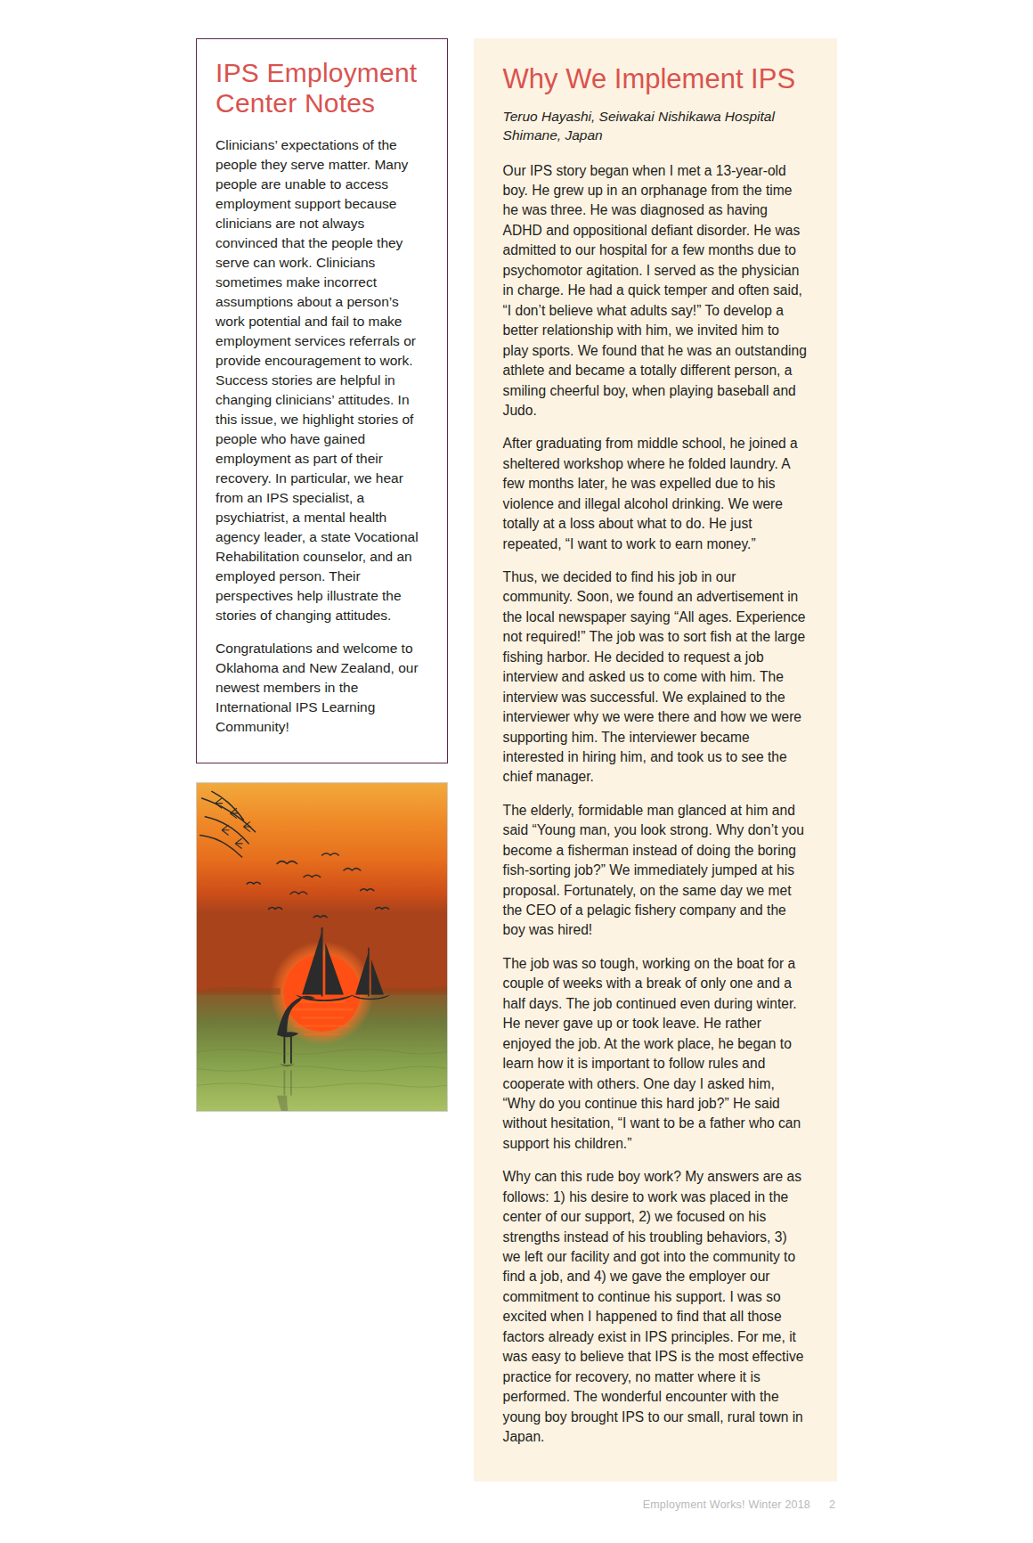IPS Employment Center Notes
Clinicians’ expectations of the people they serve matter. Many people are unable to access employment support because clinicians are not always convinced that the people they serve can work. Clinicians sometimes make incorrect assumptions about a person’s work potential and fail to make employment services referrals or provide encouragement to work. Success stories are helpful in changing clinicians’ attitudes. In this issue, we highlight stories of people who have gained employment as part of their recovery. In particular, we hear from an IPS specialist, a psychiatrist, a mental health agency leader, a state Vocational Rehabilitation counselor, and an employed person. Their perspectives help illustrate the stories of changing attitudes.
Congratulations and welcome to Oklahoma and New Zealand, our newest members in the International IPS Learning Community!
Why We Implement IPS
Teruo Hayashi, Seiwakai Nishikawa Hospital
Shimane, Japan
Our IPS story began when I met a 13-year-old boy. He grew up in an orphanage from the time he was three. He was diagnosed as having ADHD and oppositional defiant disorder. He was admitted to our hospital for a few months due to psychomotor agitation. I served as the physician in charge. He had a quick temper and often said, “I don’t believe what adults say!” To develop a better relationship with him, we invited him to play sports. We found that he was an outstanding athlete and became a totally different person, a smiling cheerful boy, when playing baseball and Judo.
After graduating from middle school, he joined a sheltered workshop where he folded laundry. A few months later, he was expelled due to his violence and illegal alcohol drinking. We were totally at a loss about what to do. He just repeated, “I want to work to earn money.”
Thus, we decided to find his job in our community. Soon, we found an advertisement in the local newspaper saying “All ages. Experience not required!” The job was to sort fish at the large fishing harbor. He decided to request a job interview and asked us to come with him. The interview was successful. We explained to the interviewer why we were there and how we were supporting him. The interviewer became interested in hiring him, and took us to see the chief manager.
The elderly, formidable man glanced at him and said “Young man, you look strong. Why don’t you become a fisherman instead of doing the boring fish-sorting job?” We immediately jumped at his proposal. Fortunately, on the same day we met the CEO of a pelagic fishery company and the boy was hired!
The job was so tough, working on the boat for a couple of weeks with a break of only one and a half days. The job continued even during winter. He never gave up or took leave. He rather enjoyed the job. At the work place, he began to learn how it is important to follow rules and cooperate with others. One day I asked him, “Why do you continue this hard job?” He said without hesitation, “I want to be a father who can support his children.”
Why can this rude boy work? My answers are as follows: 1) his desire to work was placed in the center of our support, 2) we focused on his strengths instead of his troubling behaviors, 3) we left our facility and got into the community to find a job, and 4) we gave the employer our commitment to continue his support. I was so excited when I happened to find that all those factors already exist in IPS principles. For me, it was easy to believe that IPS is the most effective practice for recovery, no matter where it is performed. The wonderful encounter with the young boy brought IPS to our small, rural town in Japan.
Employment Works! Winter 2018 2